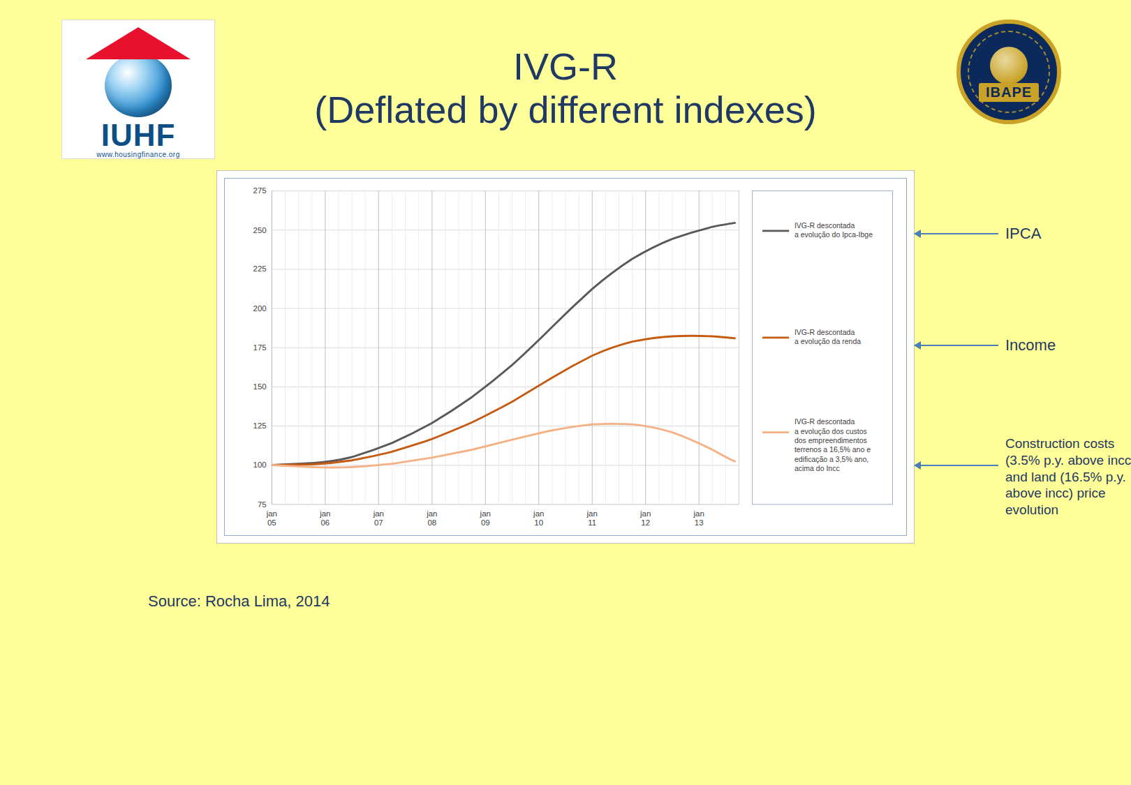IUHF
www.housingfinance.org
IBAPE
IVG-R(Deflated by different indexes)
75 100 125 150 175 200 225 250 275 jan05 jan06 jan07 jan08 jan09 jan10 jan11 jan12 jan13 IVG-R descontada a evolução do Ipca-Ibge IVG-R descontada a evolução da renda IVG-R descontada a evolução dos custos dos empreendimentos terrenos a 16,5% ano e edificação a 3,5% ano, acima do Incc
IPCA
Income
Construction costs (3.5% p.y. above incc) and land (16.5% p.y. above incc) price evolution
Source: Rocha Lima, 2014